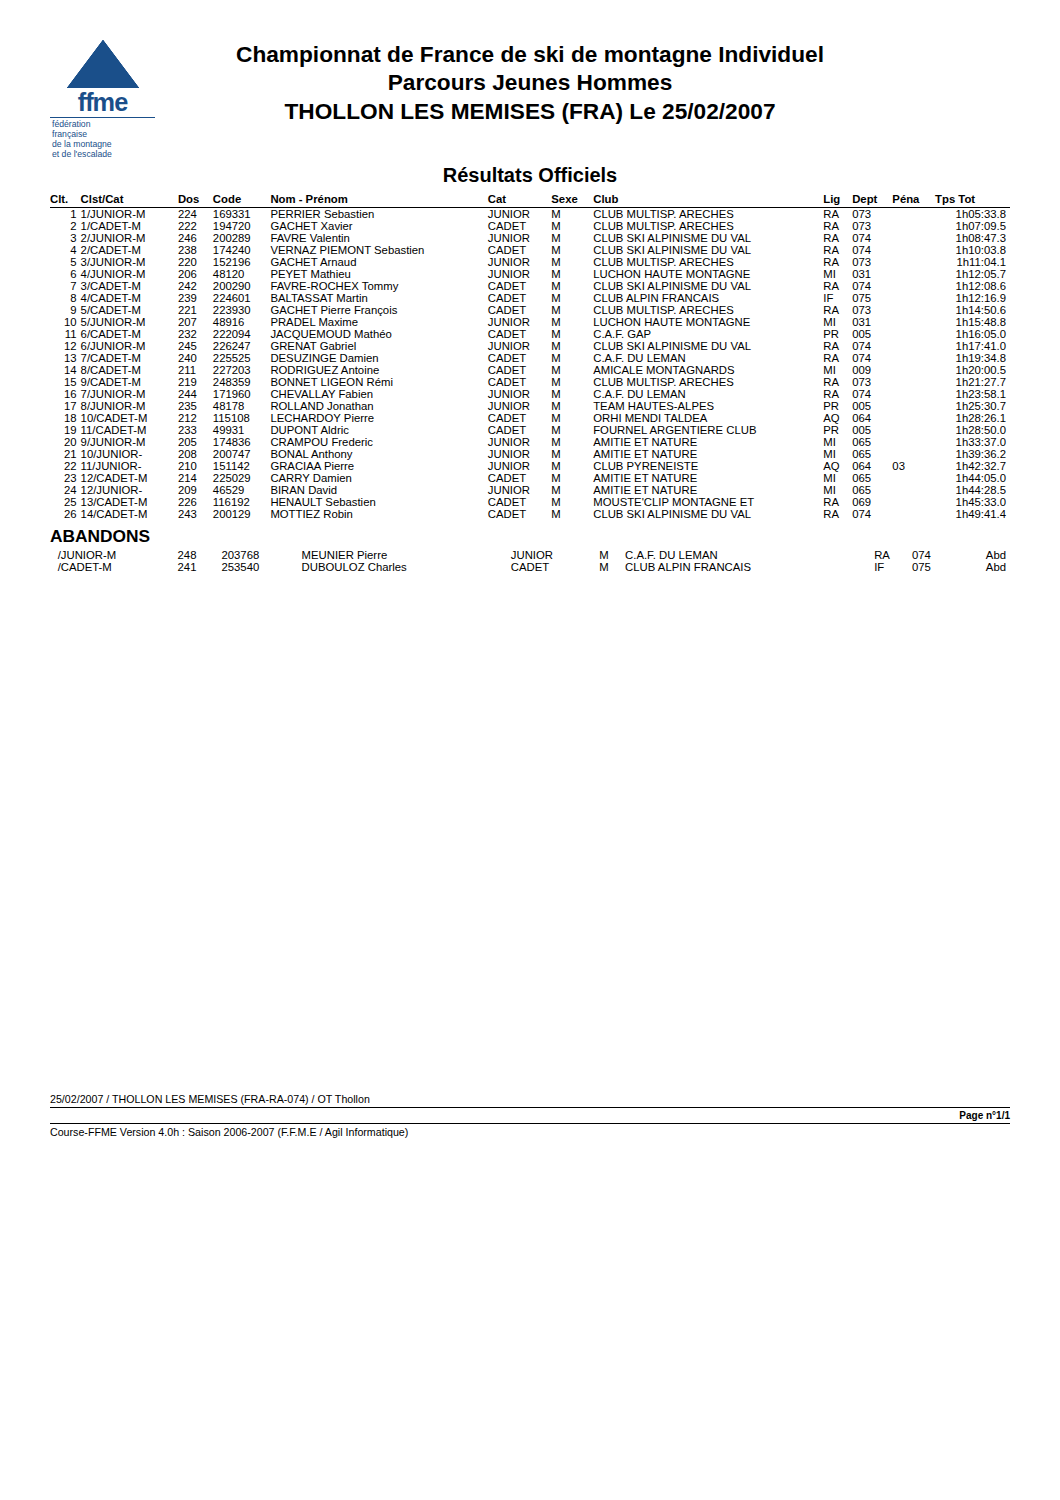ffme
fédération
française
de la montagne
et de l'escalade
Championnat de France de ski de montagne Individuel
Parcours Jeunes Hommes
THOLLON LES MEMISES (FRA) Le 25/02/2007
Résultats Officiels
| Clt. | Clst/Cat | Dos | Code | Nom - Prénom | Cat | Sexe | Club | Lig | Dept | Péna | Tps Tot |
| --- | --- | --- | --- | --- | --- | --- | --- | --- | --- | --- | --- |
| 1 | 1/JUNIOR-M | 224 | 169331 | PERRIER Sebastien | JUNIOR | M | CLUB MULTISP. ARECHES | RA | 073 | | 1h05:33.8 |
| 2 | 1/CADET-M | 222 | 194720 | GACHET Xavier | CADET | M | CLUB MULTISP. ARECHES | RA | 073 | | 1h07:09.5 |
| 3 | 2/JUNIOR-M | 246 | 200289 | FAVRE Valentin | JUNIOR | M | CLUB SKI ALPINISME DU VAL | RA | 074 | | 1h08:47.3 |
| 4 | 2/CADET-M | 238 | 174240 | VERNAZ PIEMONT Sebastien | CADET | M | CLUB SKI ALPINISME DU VAL | RA | 074 | | 1h10:03.8 |
| 5 | 3/JUNIOR-M | 220 | 152196 | GACHET Arnaud | JUNIOR | M | CLUB MULTISP. ARECHES | RA | 073 | | 1h11:04.1 |
| 6 | 4/JUNIOR-M | 206 | 48120 | PEYET Mathieu | JUNIOR | M | LUCHON HAUTE MONTAGNE | MI | 031 | | 1h12:05.7 |
| 7 | 3/CADET-M | 242 | 200290 | FAVRE-ROCHEX Tommy | CADET | M | CLUB SKI ALPINISME DU VAL | RA | 074 | | 1h12:08.6 |
| 8 | 4/CADET-M | 239 | 224601 | BALTASSAT Martin | CADET | M | CLUB ALPIN FRANCAIS | IF | 075 | | 1h12:16.9 |
| 9 | 5/CADET-M | 221 | 223930 | GACHET Pierre François | CADET | M | CLUB MULTISP. ARECHES | RA | 073 | | 1h14:50.6 |
| 10 | 5/JUNIOR-M | 207 | 48916 | PRADEL Maxime | JUNIOR | M | LUCHON HAUTE MONTAGNE | MI | 031 | | 1h15:48.8 |
| 11 | 6/CADET-M | 232 | 222094 | JACQUEMOUD Mathéo | CADET | M | C.A.F. GAP | PR | 005 | | 1h16:05.0 |
| 12 | 6/JUNIOR-M | 245 | 226247 | GRENAT Gabriel | JUNIOR | M | CLUB SKI ALPINISME DU VAL | RA | 074 | | 1h17:41.0 |
| 13 | 7/CADET-M | 240 | 225525 | DESUZINGE Damien | CADET | M | C.A.F. DU LEMAN | RA | 074 | | 1h19:34.8 |
| 14 | 8/CADET-M | 211 | 227203 | RODRIGUEZ Antoine | CADET | M | AMICALE MONTAGNARDS | MI | 009 | | 1h20:00.5 |
| 15 | 9/CADET-M | 219 | 248359 | BONNET LIGEON Rémi | CADET | M | CLUB MULTISP. ARECHES | RA | 073 | | 1h21:27.7 |
| 16 | 7/JUNIOR-M | 244 | 171960 | CHEVALLAY Fabien | JUNIOR | M | C.A.F. DU LEMAN | RA | 074 | | 1h23:58.1 |
| 17 | 8/JUNIOR-M | 235 | 48178 | ROLLAND Jonathan | JUNIOR | M | TEAM HAUTES-ALPES | PR | 005 | | 1h25:30.7 |
| 18 | 10/CADET-M | 212 | 115108 | LECHARDOY Pierre | CADET | M | ORHI MENDI TALDEA | AQ | 064 | | 1h28:26.1 |
| 19 | 11/CADET-M | 233 | 49931 | DUPONT Aldric | CADET | M | FOURNEL ARGENTIERE CLUB | PR | 005 | | 1h28:50.0 |
| 20 | 9/JUNIOR-M | 205 | 174836 | CRAMPOU Frederic | JUNIOR | M | AMITIE ET NATURE | MI | 065 | | 1h33:37.0 |
| 21 | 10/JUNIOR- | 208 | 200747 | BONAL Anthony | JUNIOR | M | AMITIE ET NATURE | MI | 065 | | 1h39:36.2 |
| 22 | 11/JUNIOR- | 210 | 151142 | GRACIAA Pierre | JUNIOR | M | CLUB PYRENEISTE | AQ | 064 | 03 | 1h42:32.7 |
| 23 | 12/CADET-M | 214 | 225029 | CARRY Damien | CADET | M | AMITIE ET NATURE | MI | 065 | | 1h44:05.0 |
| 24 | 12/JUNIOR- | 209 | 46529 | BIRAN David | JUNIOR | M | AMITIE ET NATURE | MI | 065 | | 1h44:28.5 |
| 25 | 13/CADET-M | 226 | 116192 | HENAULT Sebastien | CADET | M | MOUSTE'CLIP MONTAGNE ET | RA | 069 | | 1h45:33.0 |
| 26 | 14/CADET-M | 243 | 200129 | MOTTIEZ Robin | CADET | M | CLUB SKI ALPINISME DU VAL | RA | 074 | | 1h49:41.4 |
ABANDONS
| | /JUNIOR-M | 248 | 203768 | MEUNIER Pierre | JUNIOR | M | C.A.F. DU LEMAN | RA | 074 | | Abd |
| | /CADET-M | 241 | 253540 | DUBOULOZ Charles | CADET | M | CLUB ALPIN FRANCAIS | IF | 075 | | Abd |
25/02/2007 / THOLLON LES MEMISES (FRA-RA-074) / OT Thollon
Page n°1/1
Course-FFME Version 4.0h : Saison 2006-2007 (F.F.M.E / Agil Informatique)